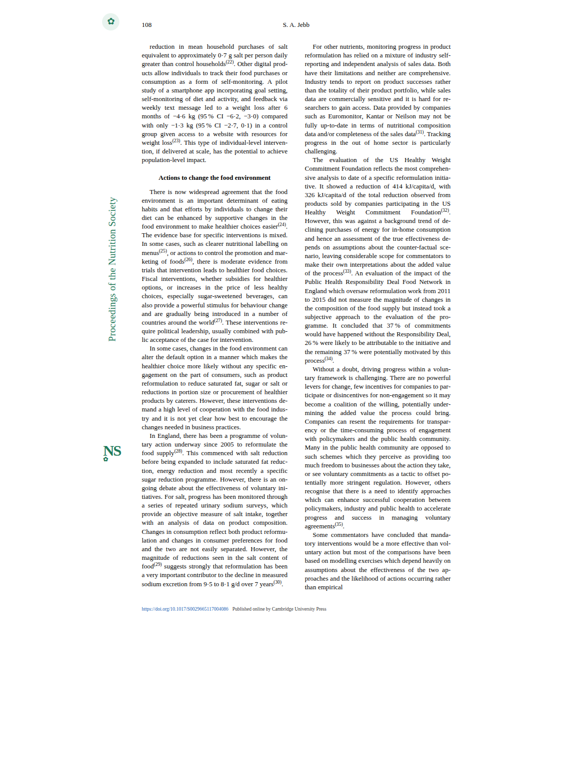✿
Proceedings of the Nutrition Society
NS✿
108
S. A. Jebb
reduction in mean household purchases of salt equivalent to approximately 0·7 g salt per person daily greater than control households(22). Other digital products allow individuals to track their food purchases or consumption as a form of self-monitoring. A pilot study of a smartphone app incorporating goal setting, self-monitoring of diet and activity, and feedback via weekly text message led to a weight loss after 6 months of −4·6 kg (95 % CI −6·2, −3·0) compared with only −1·3 kg (95 % CI −2·7, 0·1) in a control group given access to a website with resources for weight loss(23). This type of individual-level intervention, if delivered at scale, has the potential to achieve population-level impact.
Actions to change the food environment
There is now widespread agreement that the food environment is an important determinant of eating habits and that efforts by individuals to change their diet can be enhanced by supportive changes in the food environment to make healthier choices easier(24). The evidence base for specific interventions is mixed. In some cases, such as clearer nutritional labelling on menus(25), or actions to control the promotion and marketing of foods(26), there is moderate evidence from trials that intervention leads to healthier food choices. Fiscal interventions, whether subsidies for healthier options, or increases in the price of less healthy choices, especially sugar-sweetened beverages, can also provide a powerful stimulus for behaviour change and are gradually being introduced in a number of countries around the world(27). These interventions require political leadership, usually combined with public acceptance of the case for intervention.
In some cases, changes in the food environment can alter the default option in a manner which makes the healthier choice more likely without any specific engagement on the part of consumers, such as product reformulation to reduce saturated fat, sugar or salt or reductions in portion size or procurement of healthier products by caterers. However, these interventions demand a high level of cooperation with the food industry and it is not yet clear how best to encourage the changes needed in business practices.
In England, there has been a programme of voluntary action underway since 2005 to reformulate the food supply(28). This commenced with salt reduction before being expanded to include saturated fat reduction, energy reduction and most recently a specific sugar reduction programme. However, there is an ongoing debate about the effectiveness of voluntary initiatives. For salt, progress has been monitored through a series of repeated urinary sodium surveys, which provide an objective measure of salt intake, together with an analysis of data on product composition. Changes in consumption reflect both product reformulation and changes in consumer preferences for food and the two are not easily separated. However, the magnitude of reductions seen in the salt content of food(29) suggests strongly that reformulation has been a very important contributor to the decline in measured sodium excretion from 9·5 to 8·1 g/d over 7 years(30).
For other nutrients, monitoring progress in product reformulation has relied on a mixture of industry self-reporting and independent analysis of sales data. Both have their limitations and neither are comprehensive. Industry tends to report on product successes rather than the totality of their product portfolio, while sales data are commercially sensitive and it is hard for researchers to gain access. Data provided by companies such as Euromonitor, Kantar or Neilson may not be fully up-to-date in terms of nutritional composition data and/or completeness of the sales data(31). Tracking progress in the out of home sector is particularly challenging.
The evaluation of the US Healthy Weight Commitment Foundation reflects the most comprehensive analysis to date of a specific reformulation initiative. It showed a reduction of 414 kJ/capita/d, with 326 kJ/capita/d of the total reduction observed from products sold by companies participating in the US Healthy Weight Commitment Foundation(32). However, this was against a background trend of declining purchases of energy for in-home consumption and hence an assessment of the true effectiveness depends on assumptions about the counter-factual scenario, leaving considerable scope for commentators to make their own interpretations about the added value of the process(33). An evaluation of the impact of the Public Health Responsibility Deal Food Network in England which oversaw reformulation work from 2011 to 2015 did not measure the magnitude of changes in the composition of the food supply but instead took a subjective approach to the evaluation of the programme. It concluded that 37 % of commitments would have happened without the Responsibility Deal, 26 % were likely to be attributable to the initiative and the remaining 37 % were potentially motivated by this process(34).
Without a doubt, driving progress within a voluntary framework is challenging. There are no powerful levers for change, few incentives for companies to participate or disincentives for non-engagement so it may become a coalition of the willing, potentially undermining the added value the process could bring. Companies can resent the requirements for transparency or the time-consuming process of engagement with policymakers and the public health community. Many in the public health community are opposed to such schemes which they perceive as providing too much freedom to businesses about the action they take, or see voluntary commitments as a tactic to offset potentially more stringent regulation. However, others recognise that there is a need to identify approaches which can enhance successful cooperation between policymakers, industry and public health to accelerate progress and success in managing voluntary agreements(35).
Some commentators have concluded that mandatory interventions would be a more effective than voluntary action but most of the comparisons have been based on modelling exercises which depend heavily on assumptions about the effectiveness of the two approaches and the likelihood of actions occurring rather than empirical
https://doi.org/10.1017/S0029665117004086 Published online by Cambridge University Press